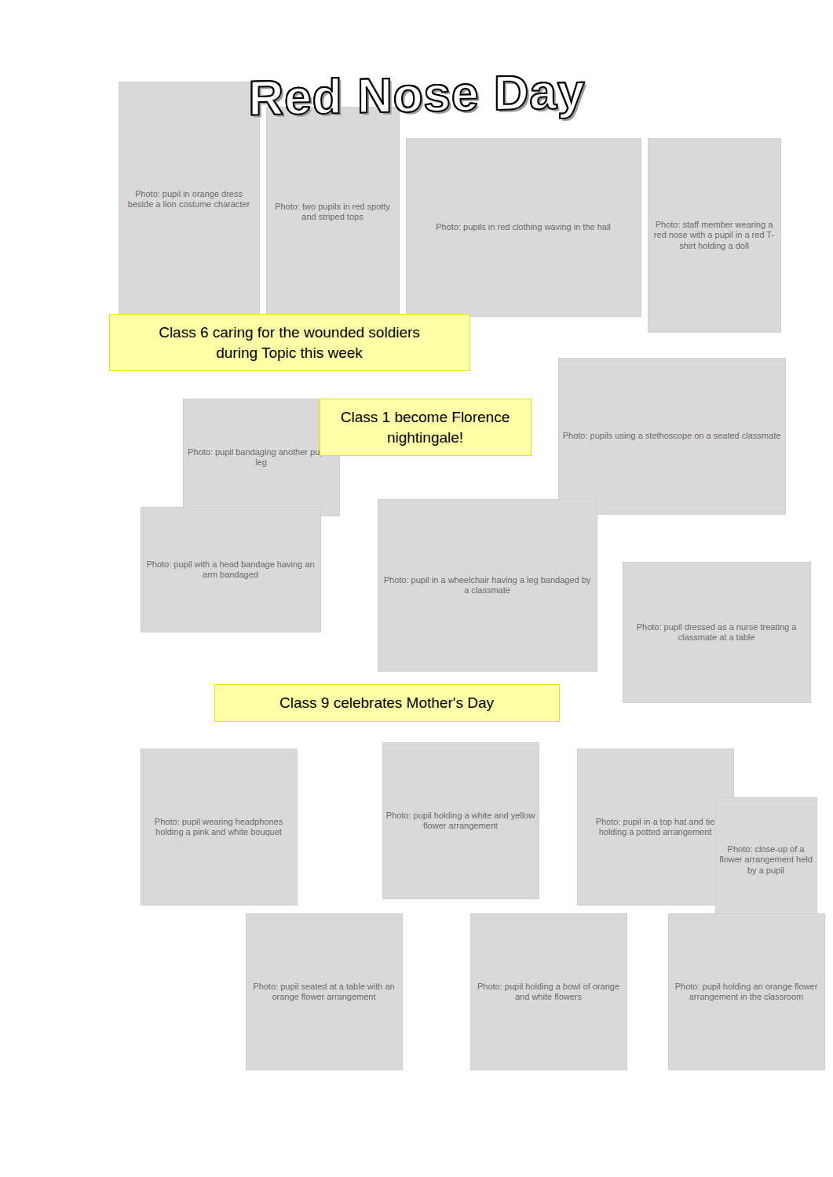Red Nose Day
Photo: pupil in orange dress beside a lion costume character
Photo: two pupils in red spotty and striped tops
Photo: pupils in red clothing waving in the hall
Photo: staff member wearing a red nose with a pupil in a red T-shirt holding a doll
Class 6 caring for the wounded soldiers
during Topic this week
Photo: pupils using a stethoscope on a seated classmate
Photo: pupil bandaging another pupil's leg
Class 1 become Florence
nightingale!
Photo: pupil with a head bandage having an arm bandaged
Photo: pupil in a wheelchair having a leg bandaged by a classmate
Photo: pupil dressed as a nurse treating a classmate at a table
Class 9 celebrates Mother's Day
Photo: pupil wearing headphones holding a pink and white bouquet
Photo: pupil holding a white and yellow flower arrangement
Photo: pupil in a top hat and tie holding a potted arrangement
Photo: close-up of a flower arrangement held by a pupil
Photo: pupil seated at a table with an orange flower arrangement
Photo: pupil holding a bowl of orange and white flowers
Photo: pupil holding an orange flower arrangement in the classroom